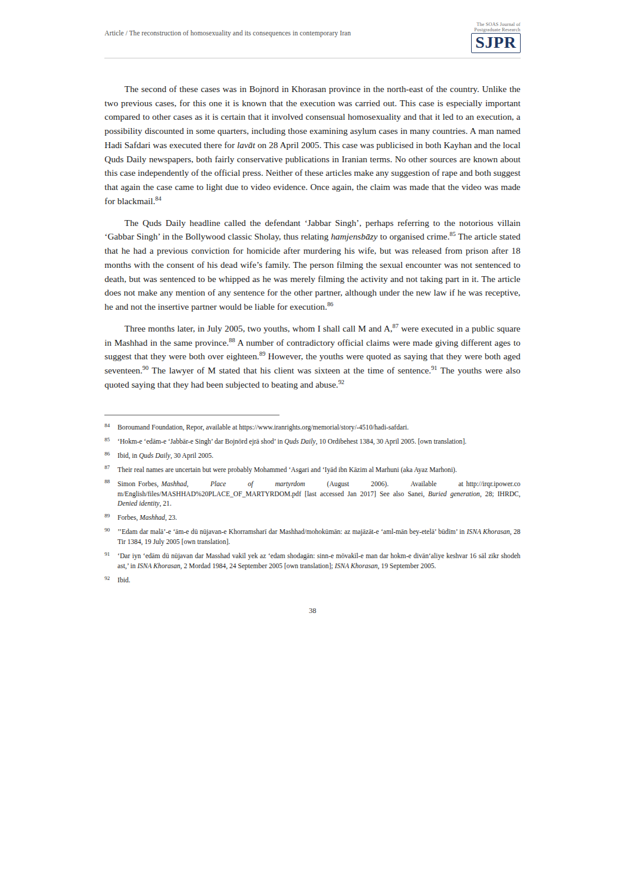Article / The reconstruction of homosexuality and its consequences in contemporary Iran
The SOAS Journal of
Postgraduate Research SJPR
The second of these cases was in Bojnord in Khorasan province in the north-east of the country. Unlike the two previous cases, for this one it is known that the execution was carried out. This case is especially important compared to other cases as it is certain that it involved consensual homosexuality and that it led to an execution, a possibility discounted in some quarters, including those examining asylum cases in many countries. A man named Hadi Safdari was executed there for lavāt on 28 April 2005. This case was publicised in both Kayhan and the local Quds Daily newspapers, both fairly conservative publications in Iranian terms. No other sources are known about this case independently of the official press. Neither of these articles make any suggestion of rape and both suggest that again the case came to light due to video evidence. Once again, the claim was made that the video was made for blackmail.84
The Quds Daily headline called the defendant ‘Jabbar Singh’, perhaps referring to the notorious villain ‘Gabbar Singh’ in the Bollywood classic Sholay, thus relating hamjensbāzy to organised crime.85 The article stated that he had a previous conviction for homicide after murdering his wife, but was released from prison after 18 months with the consent of his dead wife’s family. The person filming the sexual encounter was not sentenced to death, but was sentenced to be whipped as he was merely filming the activity and not taking part in it. The article does not make any mention of any sentence for the other partner, although under the new law if he was receptive, he and not the insertive partner would be liable for execution.86
Three months later, in July 2005, two youths, whom I shall call M and A,87 were executed in a public square in Mashhad in the same province.88 A number of contradictory official claims were made giving different ages to suggest that they were both over eighteen.89 However, the youths were quoted as saying that they were both aged seventeen.90 The lawyer of M stated that his client was sixteen at the time of sentence.91 The youths were also quoted saying that they had been subjected to beating and abuse.92
Boroumand Foundation, Repor, available at https://www.iranrights.org/memorial/story/-4510/hadi-safdari.
‘Hokm-e ‘edām-e ‘Jabbār-e Singh’ dar Bojnōrd ejrā shod’ in Quds Daily, 10 Ordibehest 1384, 30 April 2005. [own translation].
Ibid, in Quds Daily, 30 April 2005.
Their real names are uncertain but were probably Mohammed ‘Asgari and ‘Iyād ibn Kāzim al Marhuni (aka Ayaz Marhoni).
Simon Forbes, Mashhad, Place of martyrdom (August 2006). Available at http://irqr.ipower.com/English/files/MASHHAD%20PLACE_OF_MARTYRDOM.pdf [last accessed Jan 2017] See also Sanei, Buried generation, 28; IHRDC, Denied identity, 21.
Forbes, Mashhad, 23.
’’Edam dar malā’-e ‘ām-e dū nūjavan-e Khorramsharī dar Mashhad/mohokūmān: az majāzāt-e ‘aml-mān bey-etelā’ būdīm’ in ISNA Khorasan, 28 Tir 1384, 19 July 2005 [own translation].
‘Dar iyn ‘edām dū nūjavan dar Masshad vakīl yek az ‘edam shodagān: sinn-e mōvakīl-e man dar hokm-e divān‘aliye keshvar 16 sāl zikr shodeh ast,’ in ISNA Khorasan, 2 Mordad 1984, 24 September 2005 [own translation]; ISNA Khorasan, 19 September 2005.
Ibid.
38